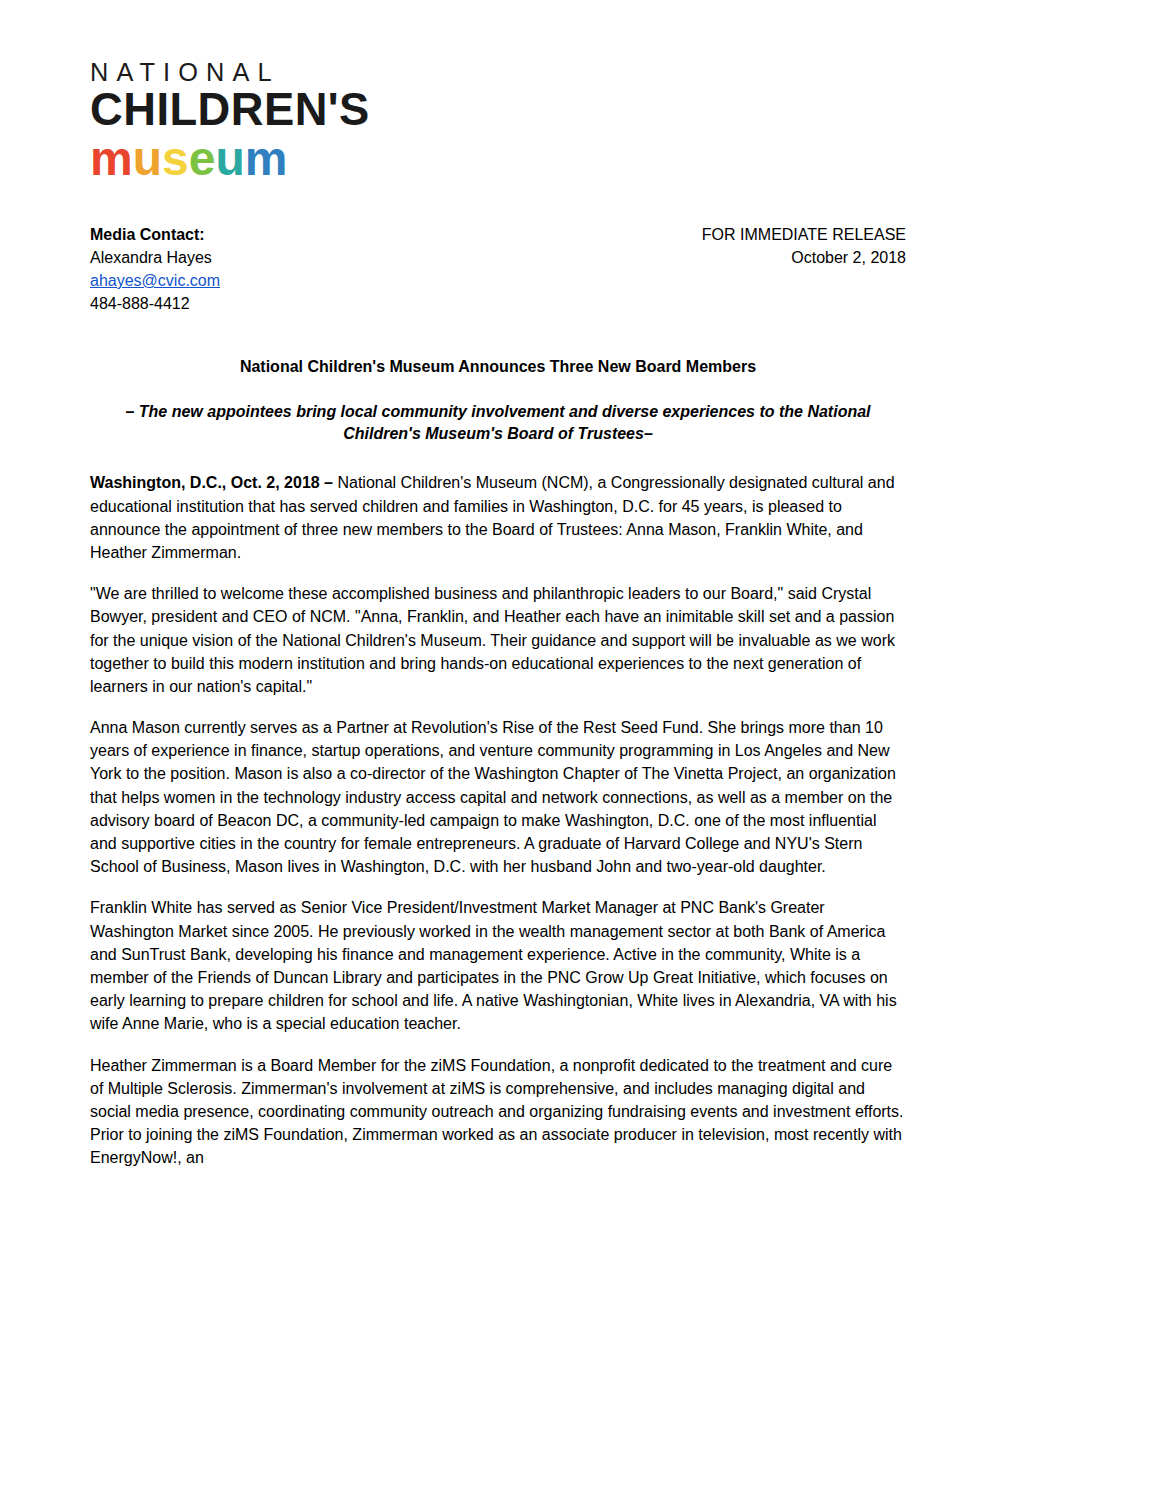NATIONAL
CHILDREN'S
museum
Media Contact:
Alexandra Hayes
ahayes@cvic.com
484-888-4412
FOR IMMEDIATE RELEASE
October 2, 2018
National Children's Museum Announces Three New Board Members
– The new appointees bring local community involvement and diverse experiences to the National Children's Museum's Board of Trustees–
Washington, D.C., Oct. 2, 2018 – National Children's Museum (NCM), a Congressionally designated cultural and educational institution that has served children and families in Washington, D.C. for 45 years, is pleased to announce the appointment of three new members to the Board of Trustees: Anna Mason, Franklin White, and Heather Zimmerman.
"We are thrilled to welcome these accomplished business and philanthropic leaders to our Board," said Crystal Bowyer, president and CEO of NCM. "Anna, Franklin, and Heather each have an inimitable skill set and a passion for the unique vision of the National Children's Museum. Their guidance and support will be invaluable as we work together to build this modern institution and bring hands-on educational experiences to the next generation of learners in our nation's capital."
Anna Mason currently serves as a Partner at Revolution's Rise of the Rest Seed Fund. She brings more than 10 years of experience in finance, startup operations, and venture community programming in Los Angeles and New York to the position. Mason is also a co-director of the Washington Chapter of The Vinetta Project, an organization that helps women in the technology industry access capital and network connections, as well as a member on the advisory board of Beacon DC, a community-led campaign to make Washington, D.C. one of the most influential and supportive cities in the country for female entrepreneurs. A graduate of Harvard College and NYU's Stern School of Business, Mason lives in Washington, D.C. with her husband John and two-year-old daughter.
Franklin White has served as Senior Vice President/Investment Market Manager at PNC Bank's Greater Washington Market since 2005. He previously worked in the wealth management sector at both Bank of America and SunTrust Bank, developing his finance and management experience. Active in the community, White is a member of the Friends of Duncan Library and participates in the PNC Grow Up Great Initiative, which focuses on early learning to prepare children for school and life. A native Washingtonian, White lives in Alexandria, VA with his wife Anne Marie, who is a special education teacher.
Heather Zimmerman is a Board Member for the ziMS Foundation, a nonprofit dedicated to the treatment and cure of Multiple Sclerosis. Zimmerman's involvement at ziMS is comprehensive, and includes managing digital and social media presence, coordinating community outreach and organizing fundraising events and investment efforts. Prior to joining the ziMS Foundation, Zimmerman worked as an associate producer in television, most recently with EnergyNow!, an